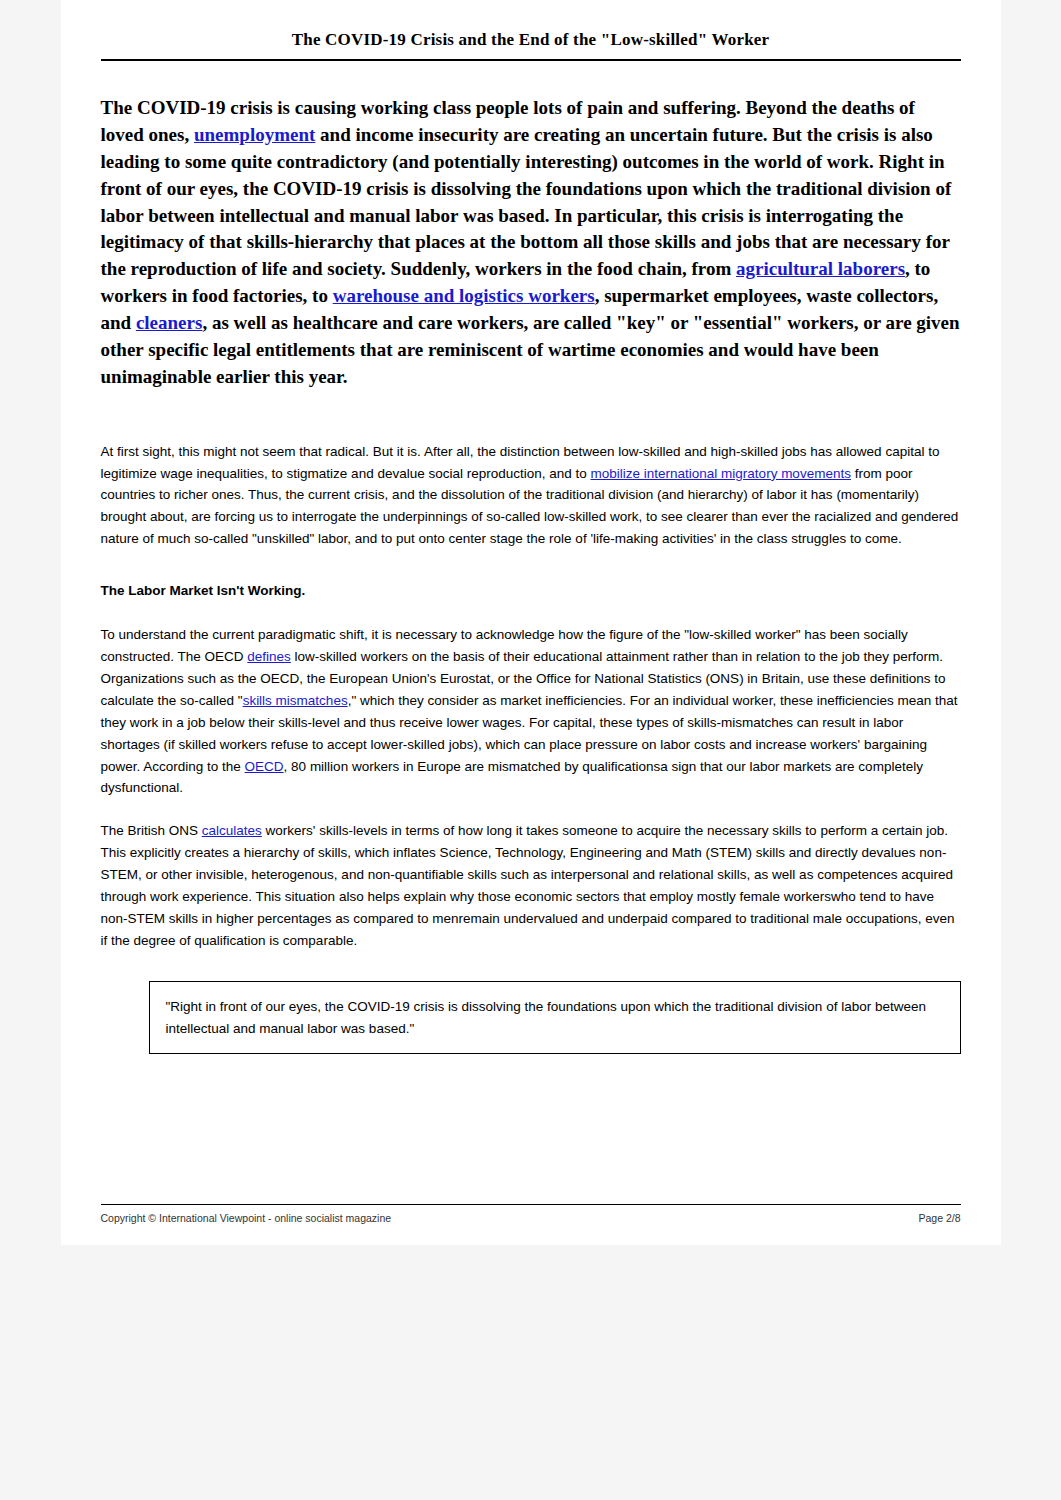The COVID-19 Crisis and the End of the "Low-skilled" Worker
The COVID-19 crisis is causing working class people lots of pain and suffering. Beyond the deaths of loved ones, unemployment and income insecurity are creating an uncertain future. But the crisis is also leading to some quite contradictory (and potentially interesting) outcomes in the world of work. Right in front of our eyes, the COVID-19 crisis is dissolving the foundations upon which the traditional division of labor between intellectual and manual labor was based. In particular, this crisis is interrogating the legitimacy of that skills-hierarchy that places at the bottom all those skills and jobs that are necessary for the reproduction of life and society. Suddenly, workers in the food chain, from agricultural laborers, to workers in food factories, to warehouse and logistics workers, supermarket employees, waste collectors, and cleaners, as well as healthcare and care workers, are called "key" or "essential" workers, or are given other specific legal entitlements that are reminiscent of wartime economies and would have been unimaginable earlier this year.
At first sight, this might not seem that radical. But it is. After all, the distinction between low-skilled and high-skilled jobs has allowed capital to legitimize wage inequalities, to stigmatize and devalue social reproduction, and to mobilize international migratory movements from poor countries to richer ones. Thus, the current crisis, and the dissolution of the traditional division (and hierarchy) of labor it has (momentarily) brought about, are forcing us to interrogate the underpinnings of so-called low-skilled work, to see clearer than ever the racialized and gendered nature of much so-called "unskilled" labor, and to put onto center stage the role of 'life-making activities' in the class struggles to come.
The Labor Market Isn't Working.
To understand the current paradigmatic shift, it is necessary to acknowledge how the figure of the "low-skilled worker" has been socially constructed. The OECD defines low-skilled workers on the basis of their educational attainment rather than in relation to the job they perform. Organizations such as the OECD, the European Union's Eurostat, or the Office for National Statistics (ONS) in Britain, use these definitions to calculate the so-called "skills mismatches," which they consider as market inefficiencies. For an individual worker, these inefficiencies mean that they work in a job below their skills-level and thus receive lower wages. For capital, these types of skills-mismatches can result in labor shortages (if skilled workers refuse to accept lower-skilled jobs), which can place pressure on labor costs and increase workers' bargaining power. According to the OECD, 80 million workers in Europe are mismatched by qualificationsa sign that our labor markets are completely dysfunctional.
The British ONS calculates workers' skills-levels in terms of how long it takes someone to acquire the necessary skills to perform a certain job. This explicitly creates a hierarchy of skills, which inflates Science, Technology, Engineering and Math (STEM) skills and directly devalues non-STEM, or other invisible, heterogenous, and non-quantifiable skills such as interpersonal and relational skills, as well as competences acquired through work experience. This situation also helps explain why those economic sectors that employ mostly female workerswho tend to have non-STEM skills in higher percentages as compared to menremain undervalued and underpaid compared to traditional male occupations, even if the degree of qualification is comparable.
"Right in front of our eyes, the COVID-19 crisis is dissolving the foundations upon which the traditional division of labor between intellectual and manual labor was based."
Copyright © International Viewpoint - online socialist magazine Page 2/8